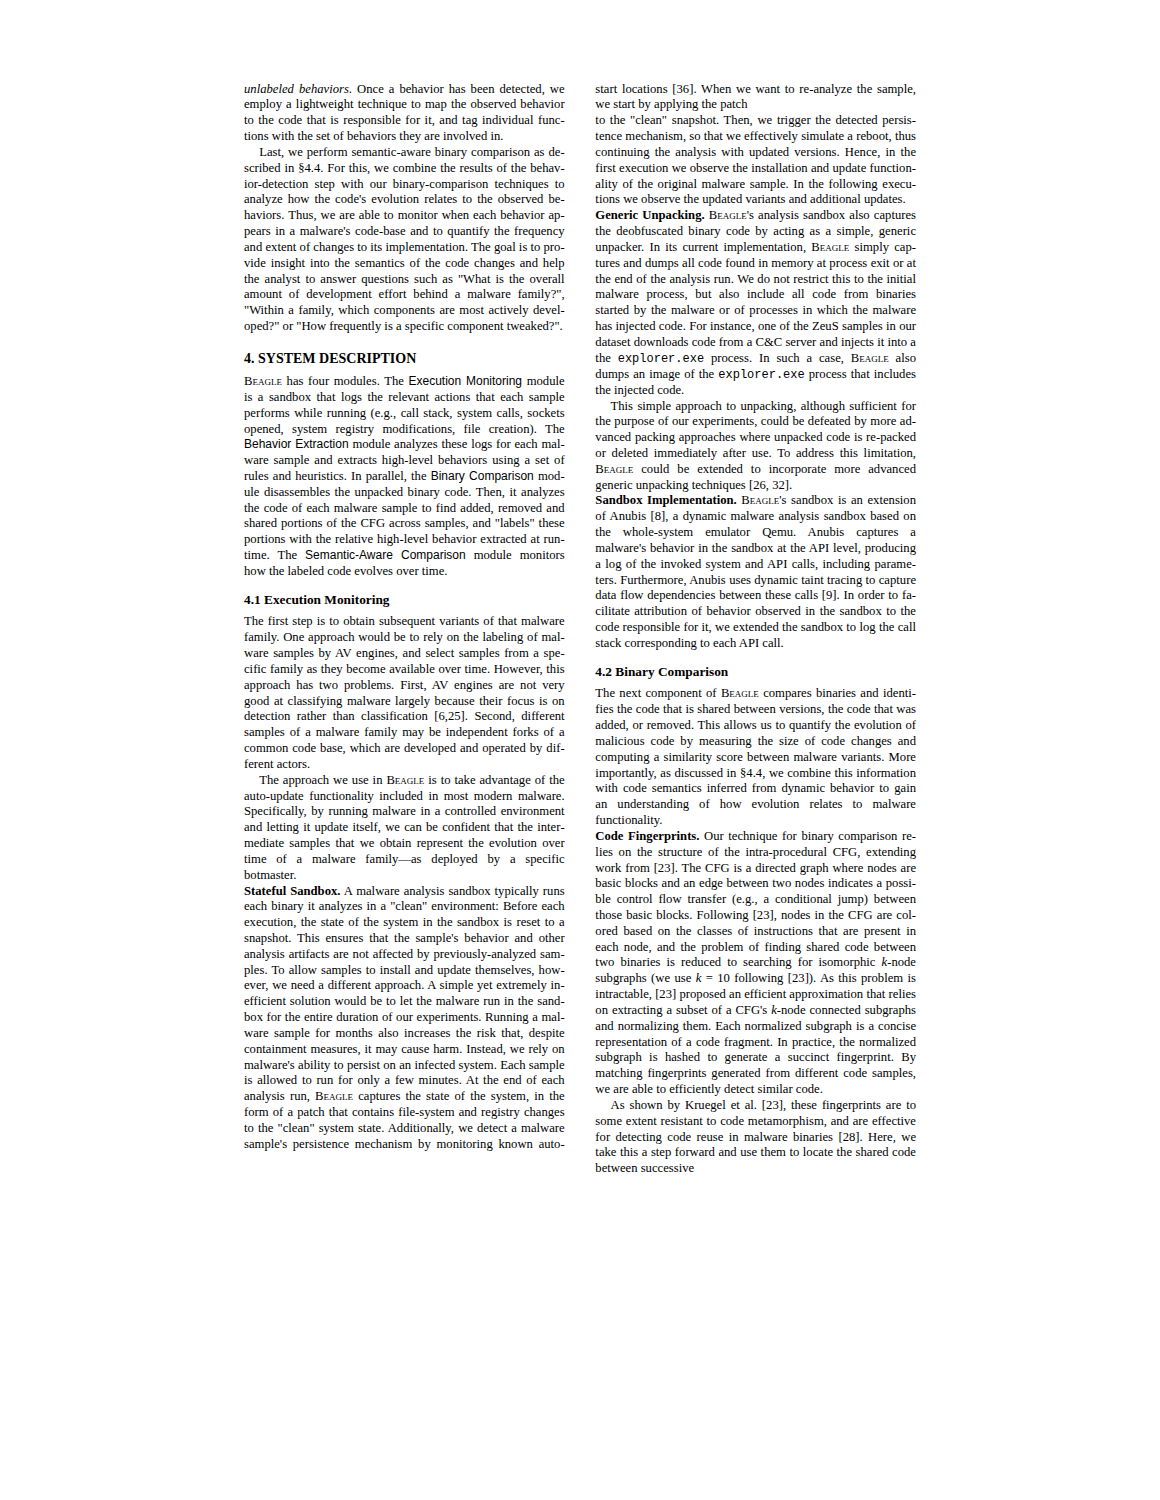unlabeled behaviors. Once a behavior has been detected, we employ a lightweight technique to map the observed behavior to the code that is responsible for it, and tag individual functions with the set of behaviors they are involved in.
Last, we perform semantic-aware binary comparison as described in §4.4. For this, we combine the results of the behavior-detection step with our binary-comparison techniques to analyze how the code's evolution relates to the observed behaviors. Thus, we are able to monitor when each behavior appears in a malware's code-base and to quantify the frequency and extent of changes to its implementation. The goal is to provide insight into the semantics of the code changes and help the analyst to answer questions such as "What is the overall amount of development effort behind a malware family?", "Within a family, which components are most actively developed?" or "How frequently is a specific component tweaked?".
4. SYSTEM DESCRIPTION
Beagle has four modules. The Execution Monitoring module is a sandbox that logs the relevant actions that each sample performs while running (e.g., call stack, system calls, sockets opened, system registry modifications, file creation). The Behavior Extraction module analyzes these logs for each malware sample and extracts high-level behaviors using a set of rules and heuristics. In parallel, the Binary Comparison module disassembles the unpacked binary code. Then, it analyzes the code of each malware sample to find added, removed and shared portions of the CFG across samples, and "labels" these portions with the relative high-level behavior extracted at runtime. The Semantic-Aware Comparison module monitors how the labeled code evolves over time.
4.1 Execution Monitoring
The first step is to obtain subsequent variants of that malware family. One approach would be to rely on the labeling of malware samples by AV engines, and select samples from a specific family as they become available over time. However, this approach has two problems. First, AV engines are not very good at classifying malware largely because their focus is on detection rather than classification [6,25]. Second, different samples of a malware family may be independent forks of a common code base, which are developed and operated by different actors.
The approach we use in Beagle is to take advantage of the auto-update functionality included in most modern malware. Specifically, by running malware in a controlled environment and letting it update itself, we can be confident that the intermediate samples that we obtain represent the evolution over time of a malware family—as deployed by a specific botmaster.
Stateful Sandbox. A malware analysis sandbox typically runs each binary it analyzes in a "clean" environment: Before each execution, the state of the system in the sandbox is reset to a snapshot. This ensures that the sample's behavior and other analysis artifacts are not affected by previously-analyzed samples. To allow samples to install and update themselves, however, we need a different approach. A simple yet extremely inefficient solution would be to let the malware run in the sandbox for the entire duration of our experiments. Running a malware sample for months also increases the risk that, despite containment measures, it may cause harm. Instead, we rely on malware's ability to persist on an infected system. Each sample is allowed to run for only a few minutes. At the end of each analysis run, Beagle captures the state of the system, in the form of a patch that contains file-system and registry changes to the "clean" system state. Additionally, we detect a malware sample's persistence mechanism by monitoring known auto-start locations [36]. When we want to re-analyze the sample, we start by applying the patch
to the "clean" snapshot. Then, we trigger the detected persistence mechanism, so that we effectively simulate a reboot, thus continuing the analysis with updated versions. Hence, in the first execution we observe the installation and update functionality of the original malware sample. In the following executions we observe the updated variants and additional updates.
Generic Unpacking. Beagle's analysis sandbox also captures the deobfuscated binary code by acting as a simple, generic unpacker. In its current implementation, Beagle simply captures and dumps all code found in memory at process exit or at the end of the analysis run. We do not restrict this to the initial malware process, but also include all code from binaries started by the malware or of processes in which the malware has injected code. For instance, one of the ZeuS samples in our dataset downloads code from a C&C server and injects it into a the explorer.exe process. In such a case, Beagle also dumps an image of the explorer.exe process that includes the injected code.
This simple approach to unpacking, although sufficient for the purpose of our experiments, could be defeated by more advanced packing approaches where unpacked code is re-packed or deleted immediately after use. To address this limitation, Beagle could be extended to incorporate more advanced generic unpacking techniques [26, 32].
Sandbox Implementation. Beagle's sandbox is an extension of Anubis [8], a dynamic malware analysis sandbox based on the whole-system emulator Qemu. Anubis captures a malware's behavior in the sandbox at the API level, producing a log of the invoked system and API calls, including parameters. Furthermore, Anubis uses dynamic taint tracing to capture data flow dependencies between these calls [9]. In order to facilitate attribution of behavior observed in the sandbox to the code responsible for it, we extended the sandbox to log the call stack corresponding to each API call.
4.2 Binary Comparison
The next component of Beagle compares binaries and identifies the code that is shared between versions, the code that was added, or removed. This allows us to quantify the evolution of malicious code by measuring the size of code changes and computing a similarity score between malware variants. More importantly, as discussed in §4.4, we combine this information with code semantics inferred from dynamic behavior to gain an understanding of how evolution relates to malware functionality.
Code Fingerprints. Our technique for binary comparison relies on the structure of the intra-procedural CFG, extending work from [23]. The CFG is a directed graph where nodes are basic blocks and an edge between two nodes indicates a possible control flow transfer (e.g., a conditional jump) between those basic blocks. Following [23], nodes in the CFG are colored based on the classes of instructions that are present in each node, and the problem of finding shared code between two binaries is reduced to searching for isomorphic k-node subgraphs (we use k = 10 following [23]). As this problem is intractable, [23] proposed an efficient approximation that relies on extracting a subset of a CFG's k-node connected subgraphs and normalizing them. Each normalized subgraph is a concise representation of a code fragment. In practice, the normalized subgraph is hashed to generate a succinct fingerprint. By matching fingerprints generated from different code samples, we are able to efficiently detect similar code.
As shown by Kruegel et al. [23], these fingerprints are to some extent resistant to code metamorphism, and are effective for detecting code reuse in malware binaries [28]. Here, we take this a step forward and use them to locate the shared code between successive